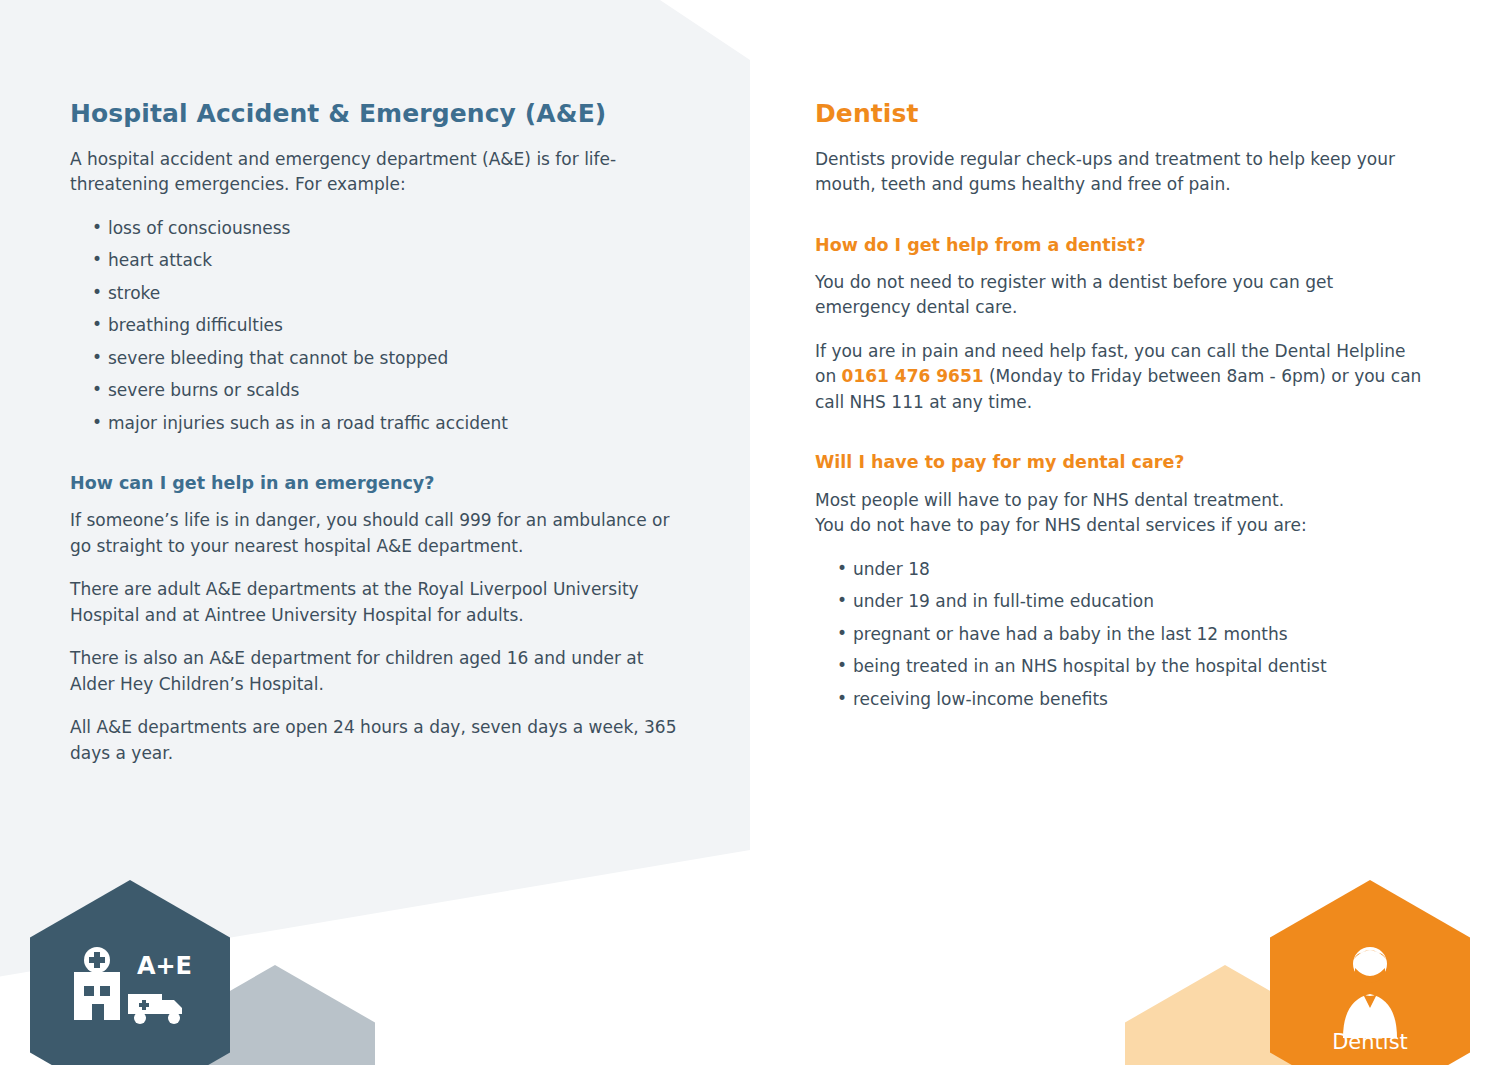Hospital Accident & Emergency (A&E)
A hospital accident and emergency department (A&E) is for life-threatening emergencies. For example:
loss of consciousness
heart attack
stroke
breathing difficulties
severe bleeding that cannot be stopped
severe burns or scalds
major injuries such as in a road traffic accident
How can I get help in an emergency?
If someone’s life is in danger, you should call 999 for an ambulance or go straight to your nearest hospital A&E department.
There are adult A&E departments at the Royal Liverpool University Hospital and at Aintree University Hospital for adults.
There is also an A&E department for children aged 16 and under at Alder Hey Children’s Hospital.
All A&E departments are open 24 hours a day, seven days a week, 365 days a year.
Dentist
Dentists provide regular check-ups and treatment to help keep your mouth, teeth and gums healthy and free of pain.
How do I get help from a dentist?
You do not need to register with a dentist before you can get emergency dental care.
If you are in pain and need help fast, you can call the Dental Helpline on 0161 476 9651 (Monday to Friday between 8am - 6pm) or you can call NHS 111 at any time.
Will I have to pay for my dental care?
Most people will have to pay for NHS dental treatment.
You do not have to pay for NHS dental services if you are:
under 18
under 19 and in full-time education
pregnant or have had a baby in the last 12 months
being treated in an NHS hospital by the hospital dentist
receiving low-income benefits
A+E
Dentist